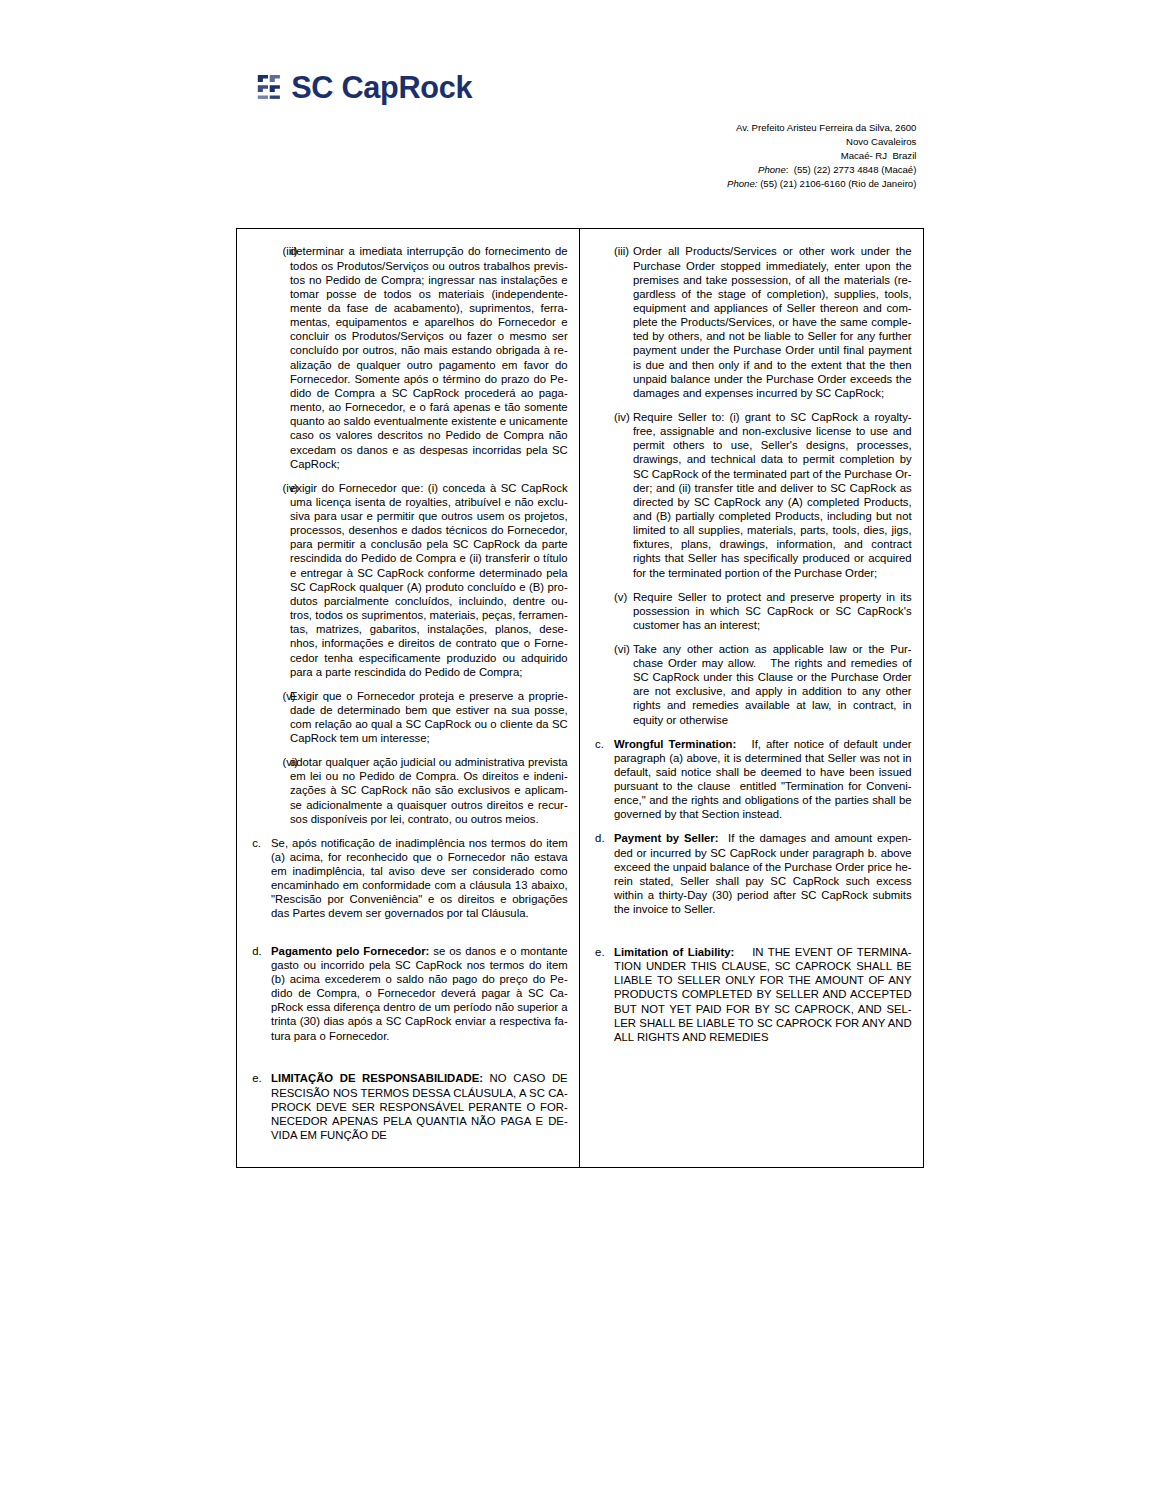SC CapRock
Av. Prefeito Aristeu Ferreira da Silva, 2600
Novo Cavaleiros
Macaé- RJ Brazil
Phone: (55) (22) 2773 4848 (Macaé)
Phone: (55) (21) 2106-6160 (Rio de Janeiro)
(iii)
determinar a imediata interrupção do fornecimento de todos os Produtos/Serviços ou outros trabalhos previstos no Pedido de Compra; ingressar nas instalações e tomar posse de todos os materiais (independentemente da fase de acabamento), suprimentos, ferramentas, equipamentos e aparelhos do Fornecedor e concluir os Produtos/Serviços ou fazer o mesmo ser concluído por outros, não mais estando obrigada à realização de qualquer outro pagamento em favor do Fornecedor. Somente após o término do prazo do Pedido de Compra a SC CapRock procederá ao pagamento, ao Fornecedor, e o fará apenas e tão somente quanto ao saldo eventualmente existente e unicamente caso os valores descritos no Pedido de Compra não excedam os danos e as despesas incorridas pela SC CapRock;
(iv)
exigir do Fornecedor que: (i) conceda à SC CapRock uma licença isenta de royalties, atribuível e não exclusiva para usar e permitir que outros usem os projetos, processos, desenhos e dados técnicos do Fornecedor, para permitir a conclusão pela SC CapRock da parte rescindida do Pedido de Compra e (ii) transferir o título e entregar à SC CapRock conforme determinado pela SC CapRock qualquer (A) produto concluído e (B) produtos parcialmente concluídos, incluindo, dentre outros, todos os suprimentos, materiais, peças, ferramentas, matrizes, gabaritos, instalações, planos, desenhos, informações e direitos de contrato que o Fornecedor tenha especificamente produzido ou adquirido para a parte rescindida do Pedido de Compra;
(v)
Exigir que o Fornecedor proteja e preserve a propriedade de determinado bem que estiver na sua posse, com relação ao qual a SC CapRock ou o cliente da SC CapRock tem um interesse;
(vi)
adotar qualquer ação judicial ou administrativa prevista em lei ou no Pedido de Compra. Os direitos e indenizações à SC CapRock não são exclusivos e aplicam-se adicionalmente a quaisquer outros direitos e recursos disponíveis por lei, contrato, ou outros meios.
c.
Se, após notificação de inadimplência nos termos do item (a) acima, for reconhecido que o Fornecedor não estava em inadimplência, tal aviso deve ser considerado como encaminhado em conformidade com a cláusula 13 abaixo, "Rescisão por Conveniência" e os direitos e obrigações das Partes devem ser governados por tal Cláusula.
d.
Pagamento pelo Fornecedor: se os danos e o montante gasto ou incorrido pela SC CapRock nos termos do item (b) acima excederem o saldo não pago do preço do Pedido de Compra, o Fornecedor deverá pagar à SC CapRock essa diferença dentro de um período não superior a trinta (30) dias após a SC CapRock enviar a respectiva fatura para o Fornecedor.
e.
LIMITAÇÃO DE RESPONSABILIDADE: NO CASO DE RESCISÃO NOS TERMOS DESSA CLÁUSULA, A SC CAPROCK DEVE SER RESPONSÁVEL PERANTE O FORNECEDOR APENAS PELA QUANTIA NÃO PAGA E DEVIDA EM FUNÇÃO DE
(iii)
Order all Products/Services or other work under the Purchase Order stopped immediately, enter upon the premises and take possession, of all the materials (regardless of the stage of completion), supplies, tools, equipment and appliances of Seller thereon and complete the Products/Services, or have the same completed by others, and not be liable to Seller for any further payment under the Purchase Order until final payment is due and then only if and to the extent that the then unpaid balance under the Purchase Order exceeds the damages and expenses incurred by SC CapRock;
(iv)
Require Seller to: (i) grant to SC CapRock a royalty-free, assignable and non-exclusive license to use and permit others to use, Seller's designs, processes, drawings, and technical data to permit completion by SC CapRock of the terminated part of the Purchase Order; and (ii) transfer title and deliver to SC CapRock as directed by SC CapRock any (A) completed Products, and (B) partially completed Products, including but not limited to all supplies, materials, parts, tools, dies, jigs, fixtures, plans, drawings, information, and contract rights that Seller has specifically produced or acquired for the terminated portion of the Purchase Order;
(v)
Require Seller to protect and preserve property in its possession in which SC CapRock or SC CapRock's customer has an interest;
(vi)
Take any other action as applicable law or the Purchase Order may allow. The rights and remedies of SC CapRock under this Clause or the Purchase Order are not exclusive, and apply in addition to any other rights and remedies available at law, in contract, in equity or otherwise
c.
Wrongful Termination: If, after notice of default under paragraph (a) above, it is determined that Seller was not in default, said notice shall be deemed to have been issued pursuant to the clause entitled "Termination for Convenience," and the rights and obligations of the parties shall be governed by that Section instead.
d.
Payment by Seller: If the damages and amount expended or incurred by SC CapRock under paragraph b. above exceed the unpaid balance of the Purchase Order price herein stated, Seller shall pay SC CapRock such excess within a thirty-Day (30) period after SC CapRock submits the invoice to Seller.
e.
Limitation of Liability: IN THE EVENT OF TERMINATION UNDER THIS CLAUSE, SC CAPROCK SHALL BE LIABLE TO SELLER ONLY FOR THE AMOUNT OF ANY PRODUCTS COMPLETED BY SELLER AND ACCEPTED BUT NOT YET PAID FOR BY SC CAPROCK, AND SELLER SHALL BE LIABLE TO SC CAPROCK FOR ANY AND ALL RIGHTS AND REMEDIES